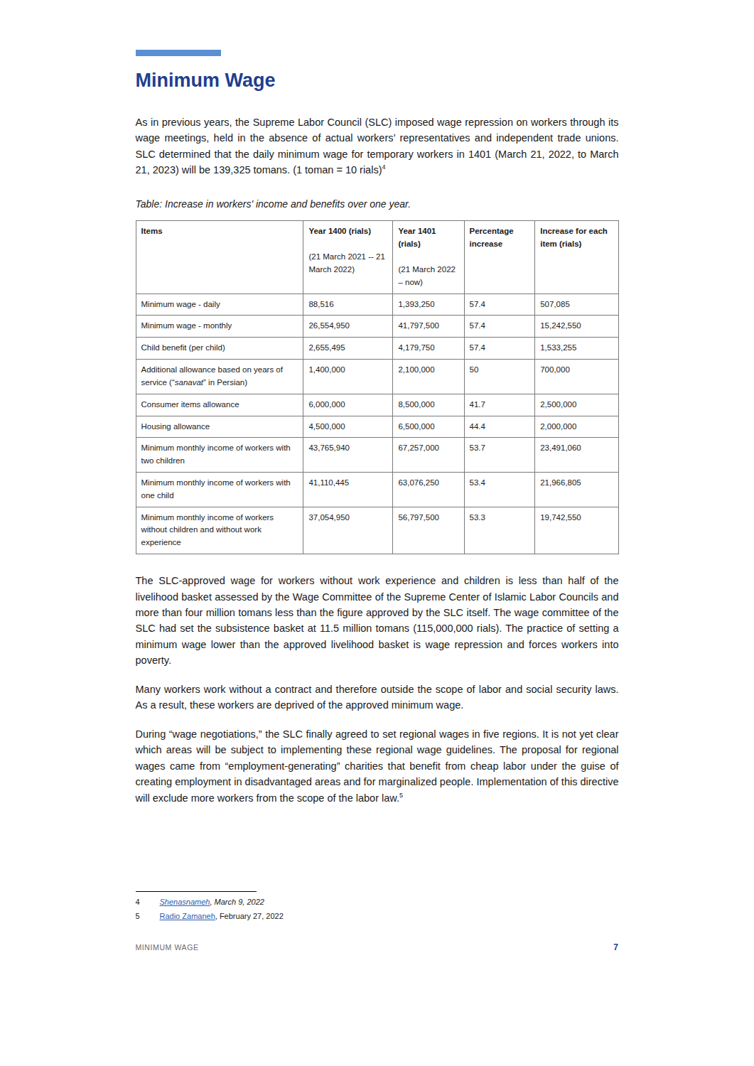Minimum Wage
As in previous years, the Supreme Labor Council (SLC) imposed wage repression on workers through its wage meetings, held in the absence of actual workers’ representatives and independent trade unions. SLC determined that the daily minimum wage for temporary workers in 1401 (March 21, 2022, to March 21, 2023) will be 139,325 tomans. (1 toman = 10 rials)4
Table: Increase in workers' income and benefits over one year.
| Items | Year 1400 (rials) (21 March 2021 -- 21 March 2022) | Year 1401 (rials) (21 March 2022 – now) | Percentage increase | Increase for each item (rials) |
| --- | --- | --- | --- | --- |
| Minimum wage - daily | 88,516 | 1,393,250 | 57.4 | 507,085 |
| Minimum wage - monthly | 26,554,950 | 41,797,500 | 57.4 | 15,242,550 |
| Child benefit (per child) | 2,655,495 | 4,179,750 | 57.4 | 1,533,255 |
| Additional allowance based on years of service (“ sanavat ” in Persian) | 1,400,000 | 2,100,000 | 50 | 700,000 |
| Consumer items allowance | 6,000,000 | 8,500,000 | 41.7 | 2,500,000 |
| Housing allowance | 4,500,000 | 6,500,000 | 44.4 | 2,000,000 |
| Minimum monthly income of workers with two children | 43,765,940 | 67,257,000 | 53.7 | 23,491,060 |
| Minimum monthly income of workers with one child | 41,110,445 | 63,076,250 | 53.4 | 21,966,805 |
| Minimum monthly income of workers without children and without work experience | 37,054,950 | 56,797,500 | 53.3 | 19,742,550 |
The SLC-approved wage for workers without work experience and children is less than half of the livelihood basket assessed by the Wage Committee of the Supreme Center of Islamic Labor Councils and more than four million tomans less than the figure approved by the SLC itself. The wage committee of the SLC had set the subsistence basket at 11.5 million tomans (115,000,000 rials). The practice of setting a minimum wage lower than the approved livelihood basket is wage repression and forces workers into poverty.
Many workers work without a contract and therefore outside the scope of labor and social security laws. As a result, these workers are deprived of the approved minimum wage.
During “wage negotiations,” the SLC finally agreed to set regional wages in five regions. It is not yet clear which areas will be subject to implementing these regional wage guidelines. The proposal for regional wages came from “employment-generating” charities that benefit from cheap labor under the guise of creating employment in disadvantaged areas and for marginalized people. Implementation of this directive will exclude more workers from the scope of the labor law.5
4 Shenasnameh, March 9, 2022
5 Radio Zamaneh, February 27, 2022
MINIMUM WAGE 7